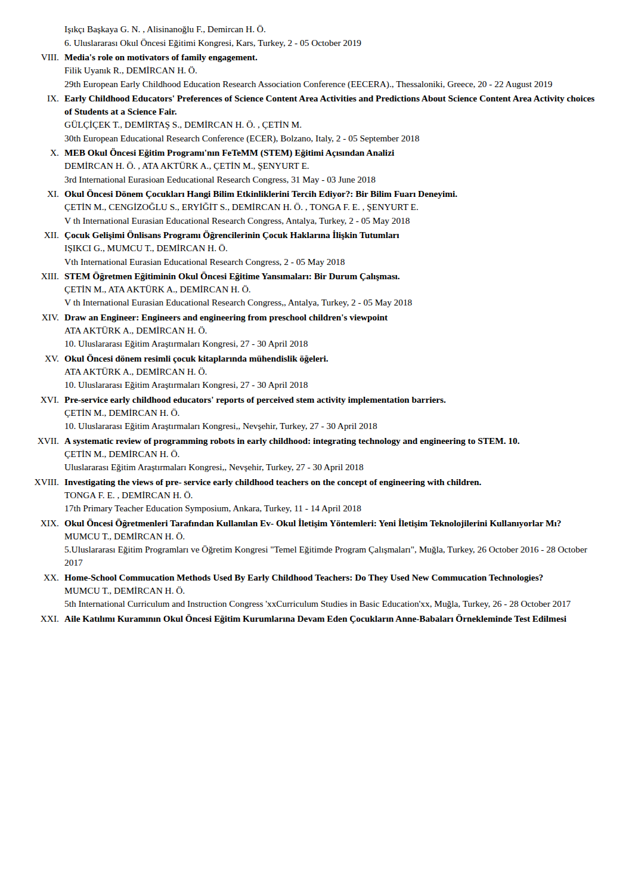Işıkçı Başkaya G. N. , Alisinanoğlu F., Demircan H. Ö. 6. Uluslararası Okul Öncesi Eğitimi Kongresi, Kars, Turkey, 2 - 05 October 2019
Media's role on motivators of family engagement. Filik Uyanık R., DEMİRCAN H. Ö. 29th European Early Childhood Education Research Association Conference (EECERA)., Thessaloniki, Greece, 20 - 22 August 2019
Early Childhood Educators' Preferences of Science Content Area Activities and Predictions About Science Content Area Activity choices of Students at a Science Fair. GÜLÇİÇEK T., DEMİRTAŞ S., DEMİRCAN H. Ö. , ÇETİN M. 30th European Educational Research Conference (ECER), Bolzano, Italy, 2 - 05 September 2018
MEB Okul Öncesi Eğitim Programı'nın FeTeMM (STEM) Eğitimi Açısından Analizi DEMİRCAN H. Ö. , ATA AKTÜRK A., ÇETİN M., ŞENYURT E. 3rd International Eurasioan Eeducational Research Congress, 31 May - 03 June 2018
Okul Öncesi Dönem Çocukları Hangi Bilim Etkinliklerini Tercih Ediyor?: Bir Bilim Fuarı Deneyimi. ÇETİN M., CENGİZOĞLU S., ERYİĞİT S., DEMİRCAN H. Ö. , TONGA F. E. , ŞENYURT E. V th International Eurasian Educational Research Congress, Antalya, Turkey, 2 - 05 May 2018
Çocuk Gelişimi Önlisans Programı Öğrencilerinin Çocuk Haklarına İlişkin Tutumları IŞIKCI G., MUMCU T., DEMİRCAN H. Ö. Vth International Eurasian Educational Research Congress, 2 - 05 May 2018
STEM Öğretmen Eğitiminin Okul Öncesi Eğitime Yansımaları: Bir Durum Çalışması. ÇETİN M., ATA AKTÜRK A., DEMİRCAN H. Ö. V th International Eurasian Educational Research Congress,, Antalya, Turkey, 2 - 05 May 2018
Draw an Engineer: Engineers and engineering from preschool children's viewpoint ATA AKTÜRK A., DEMİRCAN H. Ö. 10. Uluslararası Eğitim Araştırmaları Kongresi, 27 - 30 April 2018
Okul Öncesi dönem resimli çocuk kitaplarında mühendislik öğeleri. ATA AKTÜRK A., DEMİRCAN H. Ö. 10. Uluslararası Eğitim Araştırmaları Kongresi, 27 - 30 April 2018
Pre-service early childhood educators' reports of perceived stem activity implementation barriers. ÇETİN M., DEMİRCAN H. Ö. 10. Uluslararası Eğitim Araştırmaları Kongresi,, Nevşehir, Turkey, 27 - 30 April 2018
A systematic review of programming robots in early childhood: integrating technology and engineering to STEM. 10. ÇETİN M., DEMİRCAN H. Ö. Uluslararası Eğitim Araştırmaları Kongresi,, Nevşehir, Turkey, 27 - 30 April 2018
Investigating the views of pre- service early childhood teachers on the concept of engineering with children. TONGA F. E. , DEMİRCAN H. Ö. 17th Primary Teacher Education Symposium, Ankara, Turkey, 11 - 14 April 2018
Okul Öncesi Öğretmenleri Tarafından Kullanılan Ev- Okul İletişim Yöntemleri: Yeni İletişim Teknolojilerini Kullanıyorlar Mı? MUMCU T., DEMİRCAN H. Ö. 5.Uluslararası Eğitim Programları ve Öğretim Kongresi "Temel Eğitimde Program Çalışmaları", Muğla, Turkey, 26 October 2016 - 28 October 2017
Home-School Commucation Methods Used By Early Childhood Teachers: Do They Used New Commucation Technologies? MUMCU T., DEMİRCAN H. Ö. 5th International Curriculum and Instruction Congress 'xxCurriculum Studies in Basic Education'xx, Muğla, Turkey, 26 - 28 October 2017
Aile Katılımı Kuramının Okul Öncesi Eğitim Kurumlarına Devam Eden Çocukların Anne-Babaları Örnekleminde Test Edilmesi